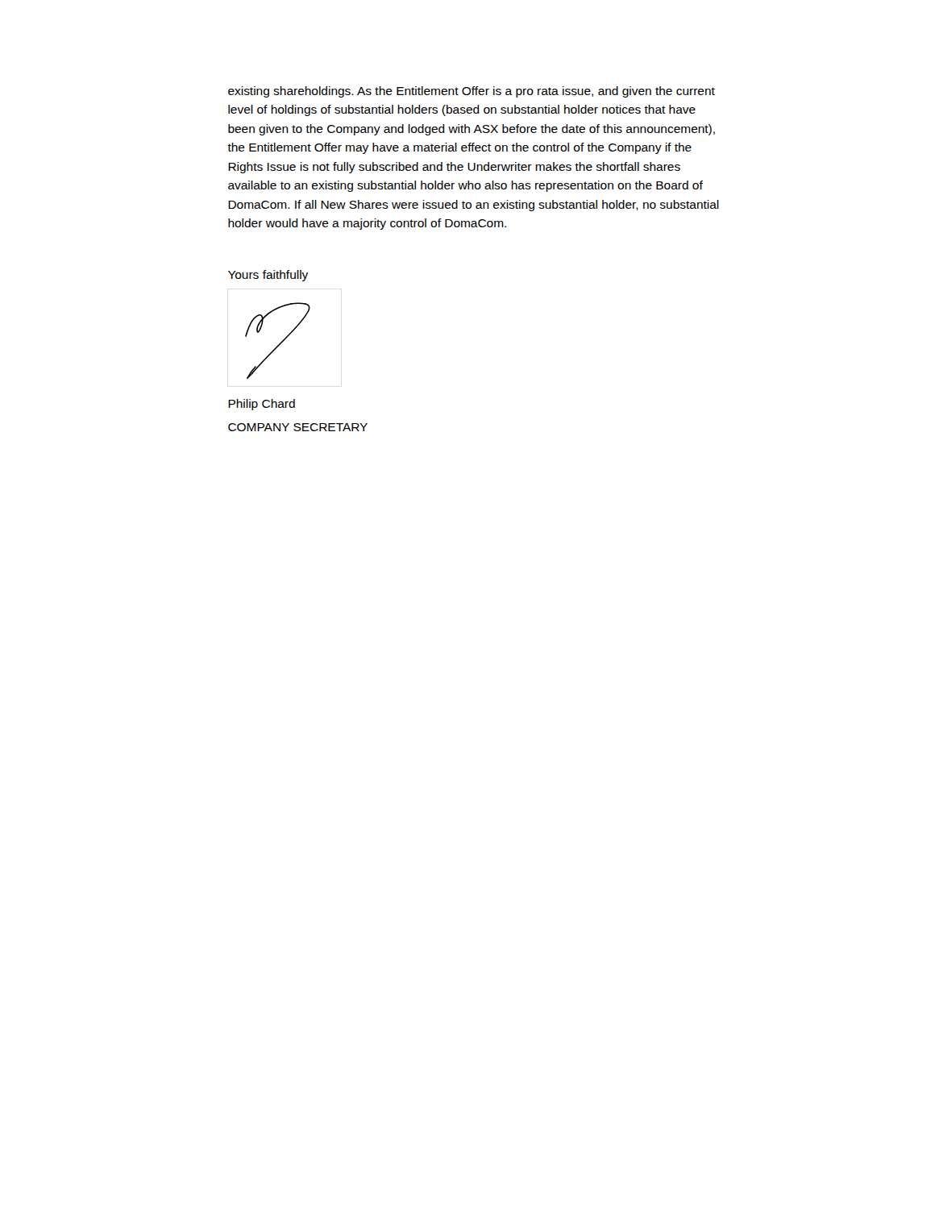existing shareholdings. As the Entitlement Offer is a pro rata issue, and given the current level of holdings of substantial holders (based on substantial holder notices that have been given to the Company and lodged with ASX before the date of this announcement), the Entitlement Offer may have a material effect on the control of the Company if the Rights Issue is not fully subscribed and the Underwriter makes the shortfall shares available to an existing substantial holder who also has representation on the Board of DomaCom. If all New Shares were issued to an existing substantial holder, no substantial holder would have a majority control of DomaCom.
Yours faithfully
Philip Chard
COMPANY SECRETARY